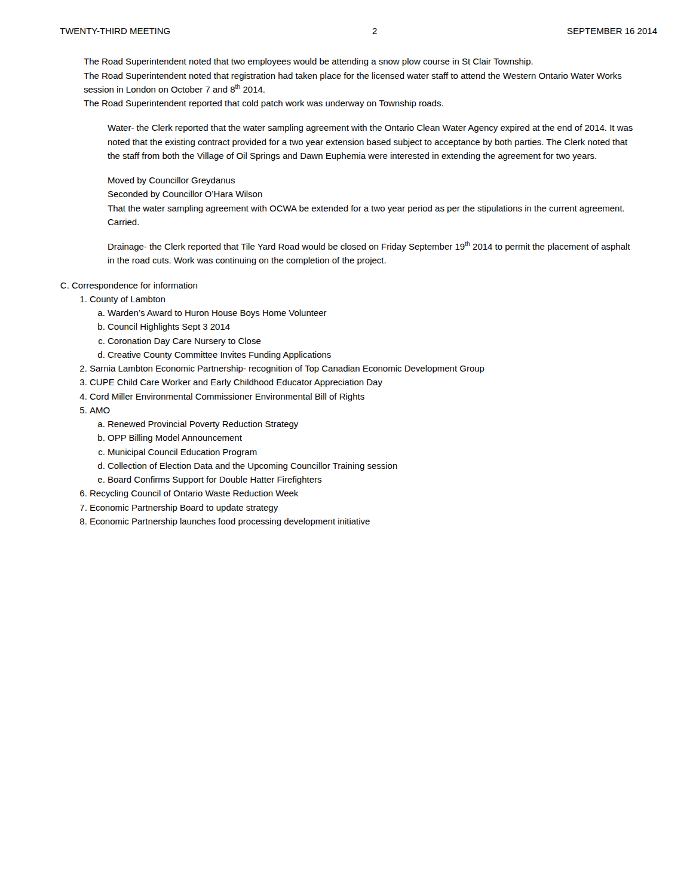TWENTY-THIRD MEETING 2 SEPTEMBER 16 2014
The Road Superintendent noted that two employees would be attending a snow plow course in St Clair Township.
The Road Superintendent noted that registration had taken place for the licensed water staff to attend the Western Ontario Water Works session in London on October 7 and 8th 2014.
The Road Superintendent reported that cold patch work was underway on Township roads.
Water- the Clerk reported that the water sampling agreement with the Ontario Clean Water Agency expired at the end of 2014. It was noted that the existing contract provided for a two year extension based subject to acceptance by both parties. The Clerk noted that the staff from both the Village of Oil Springs and Dawn Euphemia were interested in extending the agreement for two years.
Moved by Councillor Greydanus
Seconded by Councillor O’Hara Wilson
That the water sampling agreement with OCWA be extended for a two year period as per the stipulations in the current agreement.
Carried.
Drainage- the Clerk reported that Tile Yard Road would be closed on Friday September 19th 2014 to permit the placement of asphalt in the road cuts. Work was continuing on the completion of the project.
Correspondence for information
County of Lambton
Warden’s Award to Huron House Boys Home Volunteer
Council Highlights Sept 3 2014
Coronation Day Care Nursery to Close
Creative County Committee Invites Funding Applications
Sarnia Lambton Economic Partnership- recognition of Top Canadian Economic Development Group
CUPE Child Care Worker and Early Childhood Educator Appreciation Day
Cord Miller Environmental Commissioner Environmental Bill of Rights
AMO
Renewed Provincial Poverty Reduction Strategy
OPP Billing Model Announcement
Municipal Council Education Program
Collection of Election Data and the Upcoming Councillor Training session
Board Confirms Support for Double Hatter Firefighters
Recycling Council of Ontario Waste Reduction Week
Economic Partnership Board to update strategy
Economic Partnership launches food processing development initiative